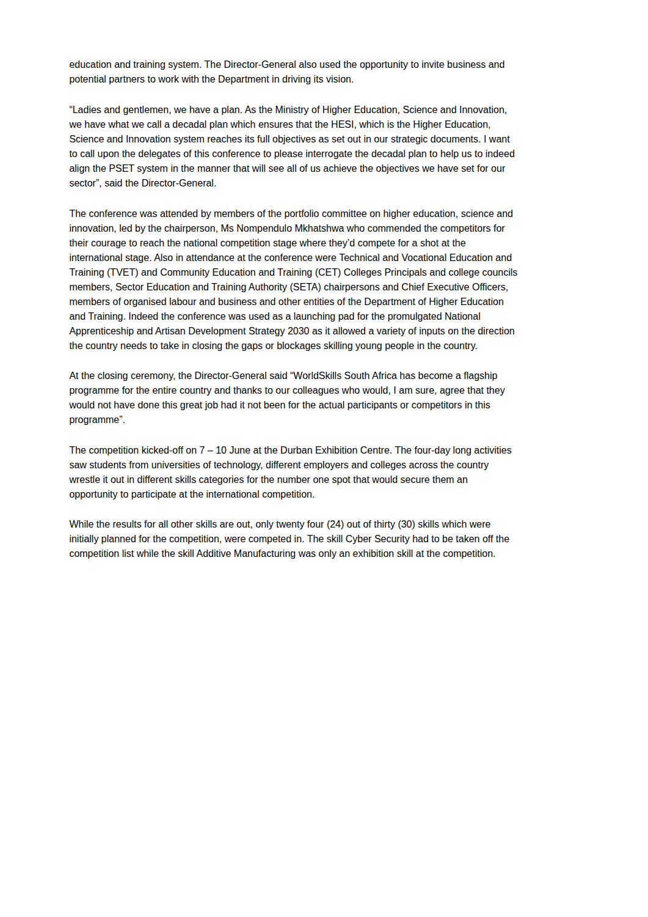education and training system. The Director-General also used the opportunity to invite business and potential partners to work with the Department in driving its vision.
“Ladies and gentlemen, we have a plan. As the Ministry of Higher Education, Science and Innovation, we have what we call a decadal plan which ensures that the HESI, which is the Higher Education, Science and Innovation system reaches its full objectives as set out in our strategic documents. I want to call upon the delegates of this conference to please interrogate the decadal plan to help us to indeed align the PSET system in the manner that will see all of us achieve the objectives we have set for our sector”, said the Director-General.
The conference was attended by members of the portfolio committee on higher education, science and innovation, led by the chairperson, Ms Nompendulo Mkhatshwa who commended the competitors for their courage to reach the national competition stage where they’d compete for a shot at the international stage. Also in attendance at the conference were Technical and Vocational Education and Training (TVET) and Community Education and Training (CET) Colleges Principals and college councils members, Sector Education and Training Authority (SETA) chairpersons and Chief Executive Officers, members of organised labour and business and other entities of the Department of Higher Education and Training. Indeed the conference was used as a launching pad for the promulgated National Apprenticeship and Artisan Development Strategy 2030 as it allowed a variety of inputs on the direction the country needs to take in closing the gaps or blockages skilling young people in the country.
At the closing ceremony, the Director-General said “WorldSkills South Africa has become a flagship programme for the entire country and thanks to our colleagues who would, I am sure, agree that they would not have done this great job had it not been for the actual participants or competitors in this programme”.
The competition kicked-off on 7 – 10 June at the Durban Exhibition Centre. The four-day long activities saw students from universities of technology, different employers and colleges across the country wrestle it out in different skills categories for the number one spot that would secure them an opportunity to participate at the international competition.
While the results for all other skills are out, only twenty four (24) out of thirty (30) skills which were initially planned for the competition, were competed in. The skill Cyber Security had to be taken off the competition list while the skill Additive Manufacturing was only an exhibition skill at the competition.